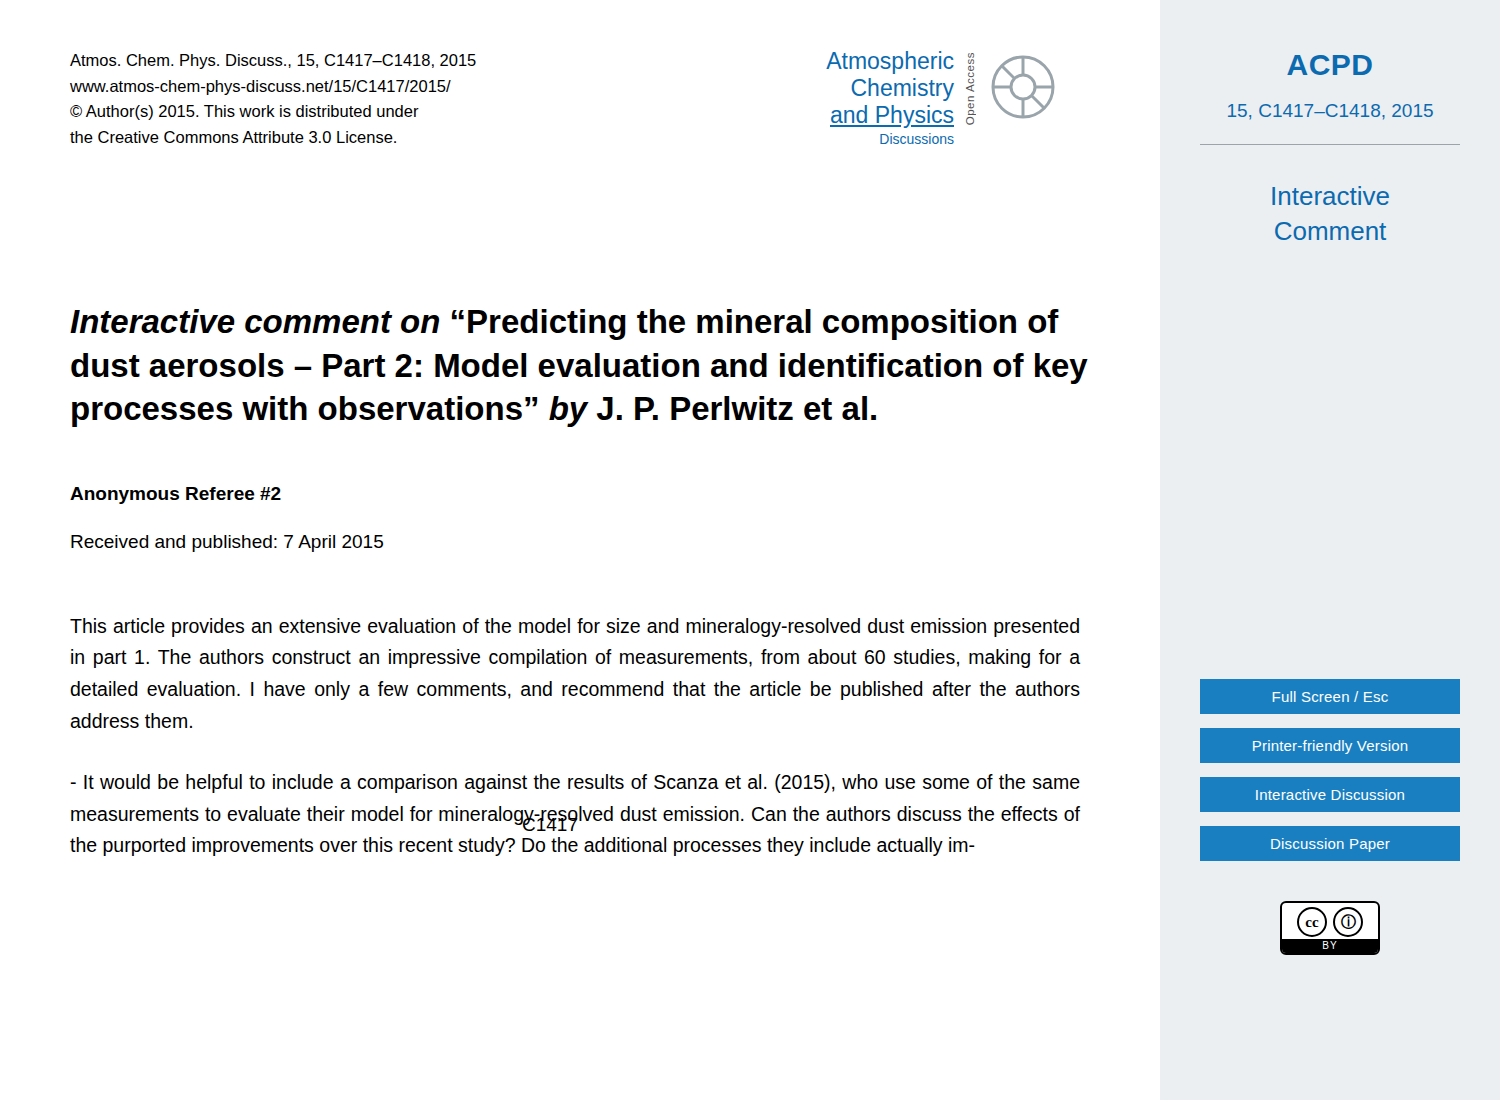ACPD
15, C1417–C1418, 2015
Interactive
Comment
Full Screen / Esc Printer-friendly Version Interactive Discussion Discussion Paper
cc ⓘ
BY
Atmos. Chem. Phys. Discuss., 15, C1417–C1418, 2015
www.atmos-chem-phys-discuss.net/15/C1417/2015/
© Author(s) 2015. This work is distributed under
the Creative Commons Attribute 3.0 License.
Atmospheric
Chemistry
and Physics
Discussions
Open Access
Interactive comment on “Predicting the mineral composition of dust aerosols – Part 2: Model evaluation and identification of key processes with observations” by J. P. Perlwitz et al.
Anonymous Referee #2
Received and published: 7 April 2015
This article provides an extensive evaluation of the model for size and mineralogy-resolved dust emission presented in part 1. The authors construct an impressive compilation of measurements, from about 60 studies, making for a detailed evaluation. I have only a few comments, and recommend that the article be published after the authors address them.
- It would be helpful to include a comparison against the results of Scanza et al. (2015), who use some of the same measurements to evaluate their model for mineralogy-resolved dust emission. Can the authors discuss the effects of the purported improvements over this recent study? Do the additional processes they include actually im-
C1417